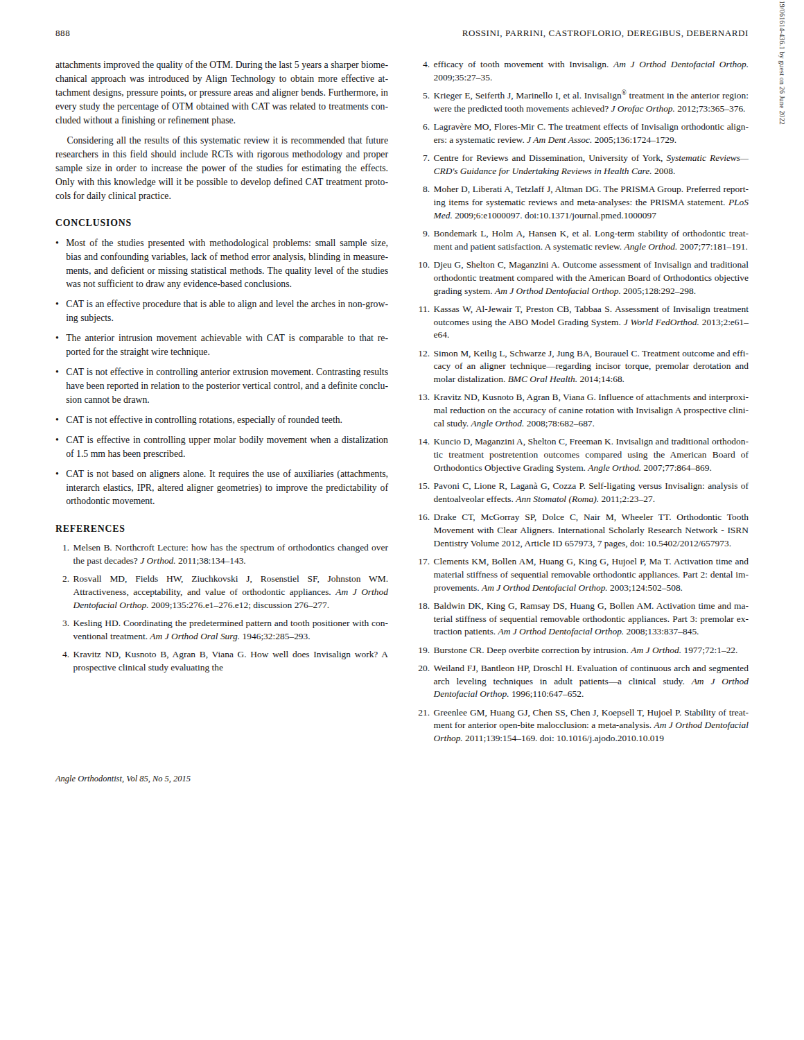888 Rossini, Parrini, Castroflorio, Deregibus, Debernardi
Downloaded from http://meridian.allenpress.com/doi/pdf/10.2319/061614-436.1 by guest on 26 June 2022
attachments improved the quality of the OTM. During the last 5 years a sharper biomechanical approach was introduced by Align Technology to obtain more effective attachment designs, pressure points, or pressure areas and aligner bends. Furthermore, in every study the percentage of OTM obtained with CAT was related to treatments concluded without a finishing or refinement phase.
Considering all the results of this systematic review it is recommended that future researchers in this field should include RCTs with rigorous methodology and proper sample size in order to increase the power of the studies for estimating the effects. Only with this knowledge will it be possible to develop defined CAT treatment protocols for daily clinical practice.
Conclusions
Most of the studies presented with methodological problems: small sample size, bias and confounding variables, lack of method error analysis, blinding in measurements, and deficient or missing statistical methods. The quality level of the studies was not sufficient to draw any evidence-based conclusions.
CAT is an effective procedure that is able to align and level the arches in non-growing subjects.
The anterior intrusion movement achievable with CAT is comparable to that reported for the straight wire technique.
CAT is not effective in controlling anterior extrusion movement. Contrasting results have been reported in relation to the posterior vertical control, and a definite conclusion cannot be drawn.
CAT is not effective in controlling rotations, especially of rounded teeth.
CAT is effective in controlling upper molar bodily movement when a distalization of 1.5 mm has been prescribed.
CAT is not based on aligners alone. It requires the use of auxiliaries (attachments, interarch elastics, IPR, altered aligner geometries) to improve the predictability of orthodontic movement.
References
Melsen B. Northcroft Lecture: how has the spectrum of orthodontics changed over the past decades? J Orthod. 2011;38:134–143.
Rosvall MD, Fields HW, Ziuchkovski J, Rosenstiel SF, Johnston WM. Attractiveness, acceptability, and value of orthodontic appliances. Am J Orthod Dentofacial Orthop. 2009;135:276.e1–276.e12; discussion 276–277.
Kesling HD. Coordinating the predetermined pattern and tooth positioner with conventional treatment. Am J Orthod Oral Surg. 1946;32:285–293.
Kravitz ND, Kusnoto B, Agran B, Viana G. How well does Invisalign work? A prospective clinical study evaluating the
efficacy of tooth movement with Invisalign. Am J Orthod Dentofacial Orthop. 2009;35:27–35.
Krieger E, Seiferth J, Marinello I, et al. Invisalign® treatment in the anterior region: were the predicted tooth movements achieved? J Orofac Orthop. 2012;73:365–376.
Lagravère MO, Flores-Mir C. The treatment effects of Invisalign orthodontic aligners: a systematic review. J Am Dent Assoc. 2005;136:1724–1729.
Centre for Reviews and Dissemination, University of York, Systematic Reviews—CRD's Guidance for Undertaking Reviews in Health Care. 2008.
Moher D, Liberati A, Tetzlaff J, Altman DG. The PRISMA Group. Preferred reporting items for systematic reviews and meta-analyses: the PRISMA statement. PLoS Med. 2009;6:e1000097. doi:10.1371/journal.pmed.1000097
Bondemark L, Holm A, Hansen K, et al. Long-term stability of orthodontic treatment and patient satisfaction. A systematic review. Angle Orthod. 2007;77:181–191.
Djeu G, Shelton C, Maganzini A. Outcome assessment of Invisalign and traditional orthodontic treatment compared with the American Board of Orthodontics objective grading system. Am J Orthod Dentofacial Orthop. 2005;128:292–298.
Kassas W, Al-Jewair T, Preston CB, Tabbaa S. Assessment of Invisalign treatment outcomes using the ABO Model Grading System. J World FedOrthod. 2013;2:e61–e64.
Simon M, Keilig L, Schwarze J, Jung BA, Bourauel C. Treatment outcome and efficacy of an aligner technique—regarding incisor torque, premolar derotation and molar distalization. BMC Oral Health. 2014;14:68.
Kravitz ND, Kusnoto B, Agran B, Viana G. Influence of attachments and interproximal reduction on the accuracy of canine rotation with Invisalign A prospective clinical study. Angle Orthod. 2008;78:682–687.
Kuncio D, Maganzini A, Shelton C, Freeman K. Invisalign and traditional orthodontic treatment postretention outcomes compared using the American Board of Orthodontics Objective Grading System. Angle Orthod. 2007;77:864–869.
Pavoni C, Lione R, Laganà G, Cozza P. Self-ligating versus Invisalign: analysis of dentoalveolar effects. Ann Stomatol (Roma). 2011;2:23–27.
Drake CT, McGorray SP, Dolce C, Nair M, Wheeler TT. Orthodontic Tooth Movement with Clear Aligners. International Scholarly Research Network - ISRN Dentistry Volume 2012, Article ID 657973, 7 pages, doi: 10.5402/2012/657973.
Clements KM, Bollen AM, Huang G, King G, Hujoel P, Ma T. Activation time and material stiffness of sequential removable orthodontic appliances. Part 2: dental improvements. Am J Orthod Dentofacial Orthop. 2003;124:502–508.
Baldwin DK, King G, Ramsay DS, Huang G, Bollen AM. Activation time and material stiffness of sequential removable orthodontic appliances. Part 3: premolar extraction patients. Am J Orthod Dentofacial Orthop. 2008;133:837–845.
Burstone CR. Deep overbite correction by intrusion. Am J Orthod. 1977;72:1–22.
Weiland FJ, Bantleon HP, Droschl H. Evaluation of continuous arch and segmented arch leveling techniques in adult patients—a clinical study. Am J Orthod Dentofacial Orthop. 1996;110:647–652.
Greenlee GM, Huang GJ, Chen SS, Chen J, Koepsell T, Hujoel P. Stability of treatment for anterior open-bite malocclusion: a meta-analysis. Am J Orthod Dentofacial Orthop. 2011;139:154–169. doi: 10.1016/j.ajodo.2010.10.019
Angle Orthodontist, Vol 85, No 5, 2015